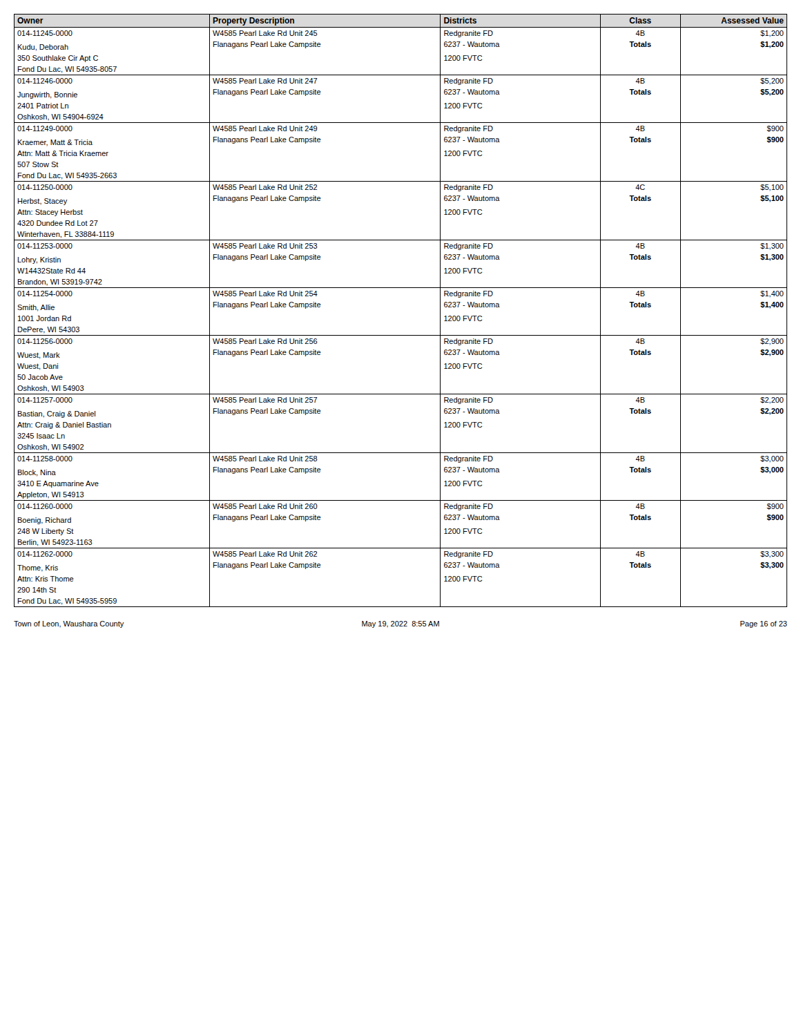| Owner | Property Description | Districts | Class | Assessed Value |
| --- | --- | --- | --- | --- |
| 014-11245-0000 | W4585 Pearl Lake Rd Unit 245 | Redgranite FD | 4B | $1,200 |
| Kudu, Deborah | Flanagans Pearl Lake Campsite | 6237 - Wautoma | Totals | $1,200 |
| 350 Southlake Cir Apt C | | 1200 FVTC | | |
| Fond Du Lac, WI 54935-8057 | | | | |
| 014-11246-0000 | W4585 Pearl Lake Rd Unit 247 | Redgranite FD | 4B | $5,200 |
| Jungwirth, Bonnie | Flanagans Pearl Lake Campsite | 6237 - Wautoma | Totals | $5,200 |
| 2401 Patriot Ln | | 1200 FVTC | | |
| Oshkosh, WI 54904-6924 | | | | |
| 014-11249-0000 | W4585 Pearl Lake Rd Unit 249 | Redgranite FD | 4B | $900 |
| Kraemer, Matt & Tricia | Flanagans Pearl Lake Campsite | 6237 - Wautoma | Totals | $900 |
| Attn: Matt & Tricia Kraemer | | 1200 FVTC | | |
| 507 Stow St | | | | |
| Fond Du Lac, WI 54935-2663 | | | | |
| 014-11250-0000 | W4585 Pearl Lake Rd Unit 252 | Redgranite FD | 4C | $5,100 |
| Herbst, Stacey | Flanagans Pearl Lake Campsite | 6237 - Wautoma | Totals | $5,100 |
| Attn: Stacey Herbst | | 1200 FVTC | | |
| 4320 Dundee Rd Lot 27 | | | | |
| Winterhaven, FL 33884-1119 | | | | |
| 014-11253-0000 | W4585 Pearl Lake Rd Unit 253 | Redgranite FD | 4B | $1,300 |
| Lohry, Kristin | Flanagans Pearl Lake Campsite | 6237 - Wautoma | Totals | $1,300 |
| W14432State Rd 44 | | 1200 FVTC | | |
| Brandon, WI 53919-9742 | | | | |
| 014-11254-0000 | W4585 Pearl Lake Rd Unit 254 | Redgranite FD | 4B | $1,400 |
| Smith, Allie | Flanagans Pearl Lake Campsite | 6237 - Wautoma | Totals | $1,400 |
| 1001 Jordan Rd | | 1200 FVTC | | |
| DePere, WI 54303 | | | | |
| 014-11256-0000 | W4585 Pearl Lake Rd Unit 256 | Redgranite FD | 4B | $2,900 |
| Wuest, Mark | Flanagans Pearl Lake Campsite | 6237 - Wautoma | Totals | $2,900 |
| Wuest, Dani | | 1200 FVTC | | |
| 50 Jacob Ave | | | | |
| Oshkosh, WI 54903 | | | | |
| 014-11257-0000 | W4585 Pearl Lake Rd Unit 257 | Redgranite FD | 4B | $2,200 |
| Bastian, Craig & Daniel | Flanagans Pearl Lake Campsite | 6237 - Wautoma | Totals | $2,200 |
| Attn: Craig & Daniel Bastian | | 1200 FVTC | | |
| 3245 Isaac Ln | | | | |
| Oshkosh, WI 54902 | | | | |
| 014-11258-0000 | W4585 Pearl Lake Rd Unit 258 | Redgranite FD | 4B | $3,000 |
| Block, Nina | Flanagans Pearl Lake Campsite | 6237 - Wautoma | Totals | $3,000 |
| 3410 E Aquamarine Ave | | 1200 FVTC | | |
| Appleton, WI 54913 | | | | |
| 014-11260-0000 | W4585 Pearl Lake Rd Unit 260 | Redgranite FD | 4B | $900 |
| Boenig, Richard | Flanagans Pearl Lake Campsite | 6237 - Wautoma | Totals | $900 |
| 248 W Liberty St | | 1200 FVTC | | |
| Berlin, WI 54923-1163 | | | | |
| 014-11262-0000 | W4585 Pearl Lake Rd Unit 262 | Redgranite FD | 4B | $3,300 |
| Thome, Kris | Flanagans Pearl Lake Campsite | 6237 - Wautoma | Totals | $3,300 |
| Attn: Kris Thome | | 1200 FVTC | | |
| 290 14th St | | | | |
| Fond Du Lac, WI 54935-5959 | | | | |
Town of Leon, Waushara County
May 19, 2022 8:55 AM
Page 16 of 23